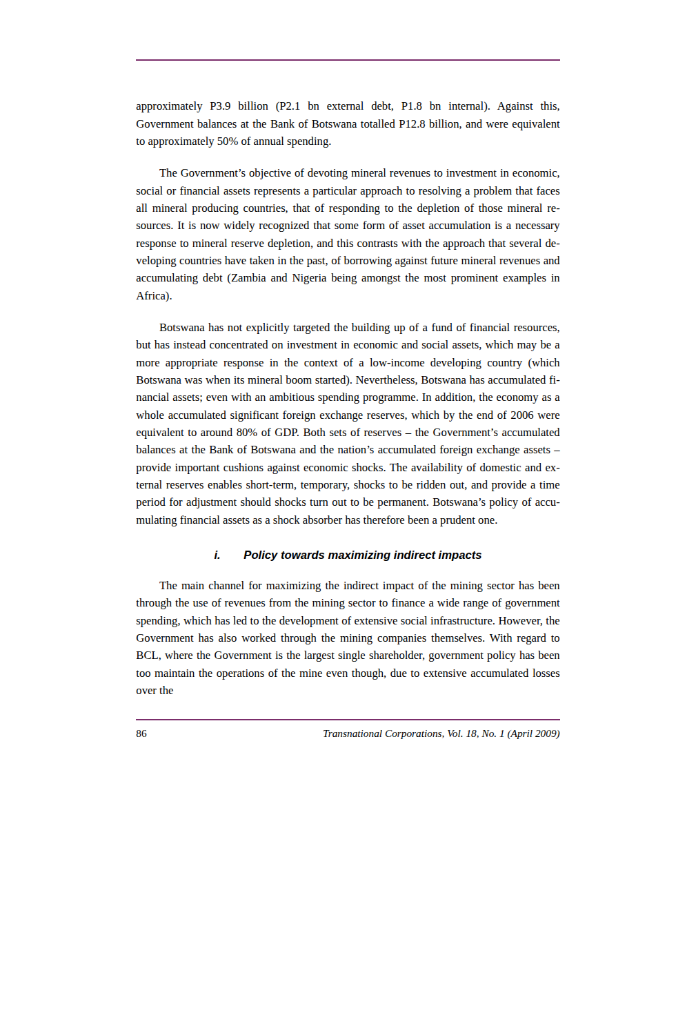approximately P3.9 billion (P2.1 bn external debt, P1.8 bn internal). Against this, Government balances at the Bank of Botswana totalled P12.8 billion, and were equivalent to approximately 50% of annual spending.
The Government’s objective of devoting mineral revenues to investment in economic, social or financial assets represents a particular approach to resolving a problem that faces all mineral producing countries, that of responding to the depletion of those mineral resources. It is now widely recognized that some form of asset accumulation is a necessary response to mineral reserve depletion, and this contrasts with the approach that several developing countries have taken in the past, of borrowing against future mineral revenues and accumulating debt (Zambia and Nigeria being amongst the most prominent examples in Africa).
Botswana has not explicitly targeted the building up of a fund of financial resources, but has instead concentrated on investment in economic and social assets, which may be a more appropriate response in the context of a low-income developing country (which Botswana was when its mineral boom started). Nevertheless, Botswana has accumulated financial assets; even with an ambitious spending programme. In addition, the economy as a whole accumulated significant foreign exchange reserves, which by the end of 2006 were equivalent to around 80% of GDP. Both sets of reserves – the Government’s accumulated balances at the Bank of Botswana and the nation’s accumulated foreign exchange assets – provide important cushions against economic shocks. The availability of domestic and external reserves enables short-term, temporary, shocks to be ridden out, and provide a time period for adjustment should shocks turn out to be permanent. Botswana’s policy of accumulating financial assets as a shock absorber has therefore been a prudent one.
i. Policy towards maximizing indirect impacts
The main channel for maximizing the indirect impact of the mining sector has been through the use of revenues from the mining sector to finance a wide range of government spending, which has led to the development of extensive social infrastructure. However, the Government has also worked through the mining companies themselves. With regard to BCL, where the Government is the largest single shareholder, government policy has been too maintain the operations of the mine even though, due to extensive accumulated losses over the
86 Transnational Corporations, Vol. 18, No. 1 (April 2009)